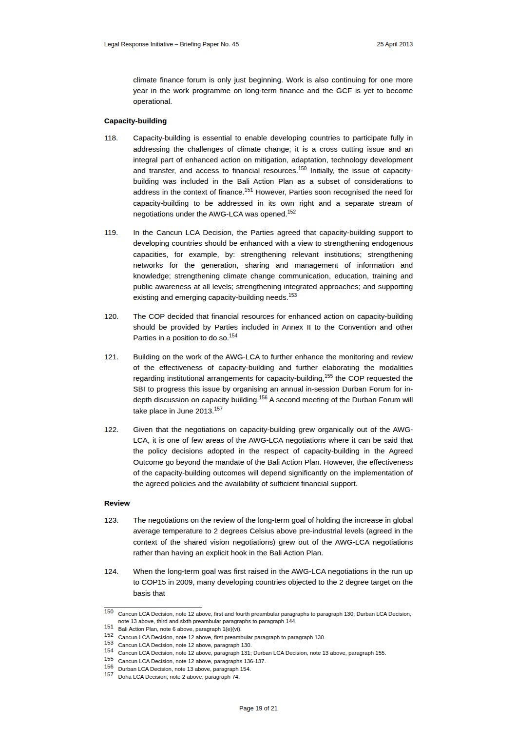Legal Response Initiative – Briefing Paper No. 45 25 April 2013
climate finance forum is only just beginning. Work is also continuing for one more year in the work programme on long-term finance and the GCF is yet to become operational.
Capacity-building
118. Capacity-building is essential to enable developing countries to participate fully in addressing the challenges of climate change; it is a cross cutting issue and an integral part of enhanced action on mitigation, adaptation, technology development and transfer, and access to financial resources.150 Initially, the issue of capacity-building was included in the Bali Action Plan as a subset of considerations to address in the context of finance.151 However, Parties soon recognised the need for capacity-building to be addressed in its own right and a separate stream of negotiations under the AWG-LCA was opened.152
119. In the Cancun LCA Decision, the Parties agreed that capacity-building support to developing countries should be enhanced with a view to strengthening endogenous capacities, for example, by: strengthening relevant institutions; strengthening networks for the generation, sharing and management of information and knowledge; strengthening climate change communication, education, training and public awareness at all levels; strengthening integrated approaches; and supporting existing and emerging capacity-building needs.153
120. The COP decided that financial resources for enhanced action on capacity-building should be provided by Parties included in Annex II to the Convention and other Parties in a position to do so.154
121. Building on the work of the AWG-LCA to further enhance the monitoring and review of the effectiveness of capacity-building and further elaborating the modalities regarding institutional arrangements for capacity-building,155 the COP requested the SBI to progress this issue by organising an annual in-session Durban Forum for in-depth discussion on capacity building.156 A second meeting of the Durban Forum will take place in June 2013.157
122. Given that the negotiations on capacity-building grew organically out of the AWG-LCA, it is one of few areas of the AWG-LCA negotiations where it can be said that the policy decisions adopted in the respect of capacity-building in the Agreed Outcome go beyond the mandate of the Bali Action Plan. However, the effectiveness of the capacity-building outcomes will depend significantly on the implementation of the agreed policies and the availability of sufficient financial support.
Review
123. The negotiations on the review of the long-term goal of holding the increase in global average temperature to 2 degrees Celsius above pre-industrial levels (agreed in the context of the shared vision negotiations) grew out of the AWG-LCA negotiations rather than having an explicit hook in the Bali Action Plan.
124. When the long-term goal was first raised in the AWG-LCA negotiations in the run up to COP15 in 2009, many developing countries objected to the 2 degree target on the basis that
150 Cancun LCA Decision, note 12 above, first and fourth preambular paragraphs to paragraph 130; Durban LCA Decision, note 13 above, third and sixth preambular paragraphs to paragraph 144.
151 Bali Action Plan, note 6 above, paragraph 1(e)(vi).
152 Cancun LCA Decision, note 12 above, first preambular paragraph to paragraph 130.
153 Cancun LCA Decision, note 12 above, paragraph 130.
154 Cancun LCA Decision, note 12 above, paragraph 131; Durban LCA Decision, note 13 above, paragraph 155.
155 Cancun LCA Decision, note 12 above, paragraphs 136-137.
156 Durban LCA Decision, note 13 above, paragraph 154.
157 Doha LCA Decision, note 2 above, paragraph 74.
Page 19 of 21